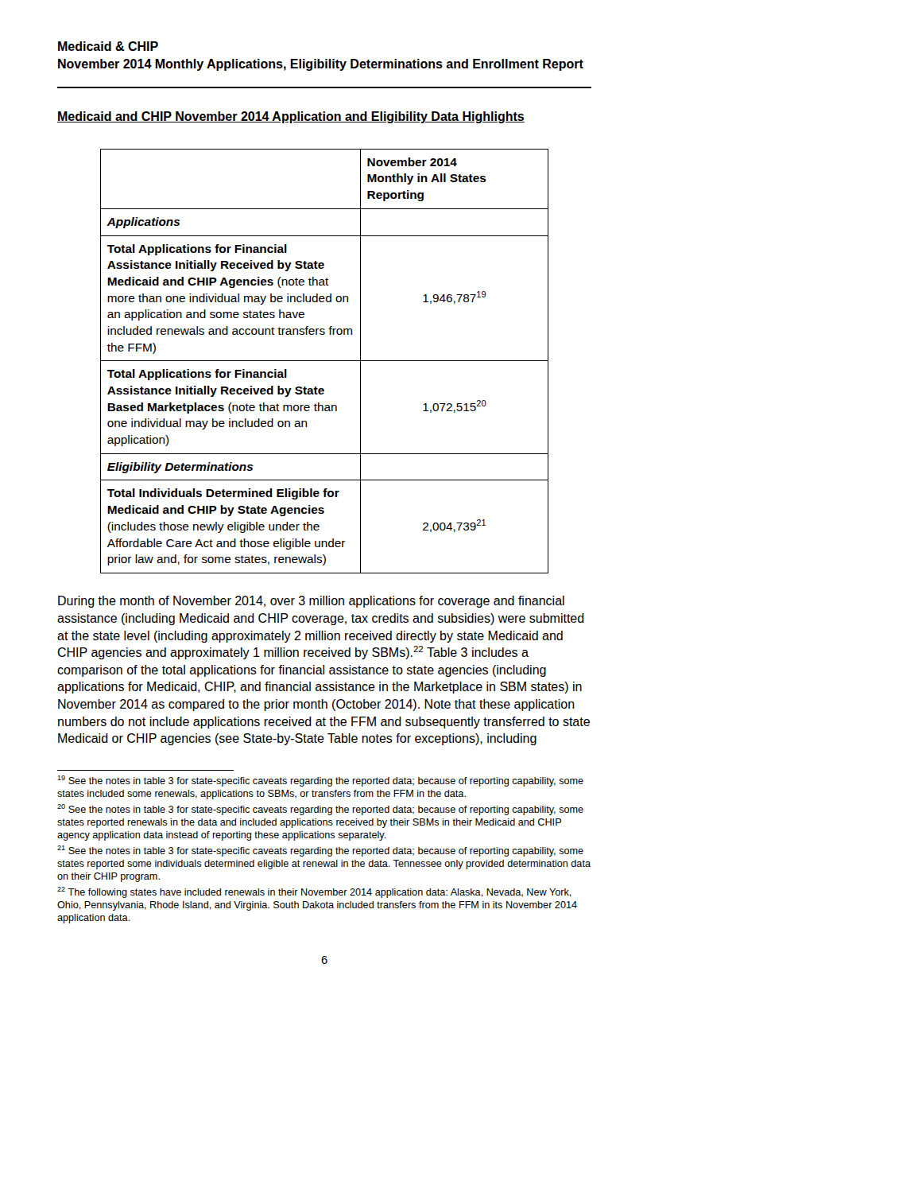Medicaid & CHIP
November 2014 Monthly Applications, Eligibility Determinations and Enrollment Report
Medicaid and CHIP November 2014 Application and Eligibility Data Highlights
| | November 2014 Monthly in All States Reporting |
| Applications | |
| Total Applications for Financial Assistance Initially Received by State Medicaid and CHIP Agencies (note that more than one individual may be included on an application and some states have included renewals and account transfers from the FFM) | 1,946,787 19 |
| Total Applications for Financial Assistance Initially Received by State Based Marketplaces (note that more than one individual may be included on an application) | 1,072,515 20 |
| Eligibility Determinations | |
| Total Individuals Determined Eligible for Medicaid and CHIP by State Agencies (includes those newly eligible under the Affordable Care Act and those eligible under prior law and, for some states, renewals) | 2,004,739 21 |
During the month of November 2014, over 3 million applications for coverage and financial assistance (including Medicaid and CHIP coverage, tax credits and subsidies) were submitted at the state level (including approximately 2 million received directly by state Medicaid and CHIP agencies and approximately 1 million received by SBMs).22 Table 3 includes a comparison of the total applications for financial assistance to state agencies (including applications for Medicaid, CHIP, and financial assistance in the Marketplace in SBM states) in November 2014 as compared to the prior month (October 2014). Note that these application numbers do not include applications received at the FFM and subsequently transferred to state Medicaid or CHIP agencies (see State-by-State Table notes for exceptions), including
19 See the notes in table 3 for state-specific caveats regarding the reported data; because of reporting capability, some states included some renewals, applications to SBMs, or transfers from the FFM in the data.
20 See the notes in table 3 for state-specific caveats regarding the reported data; because of reporting capability, some states reported renewals in the data and included applications received by their SBMs in their Medicaid and CHIP agency application data instead of reporting these applications separately.
21 See the notes in table 3 for state-specific caveats regarding the reported data; because of reporting capability, some states reported some individuals determined eligible at renewal in the data. Tennessee only provided determination data on their CHIP program.
22 The following states have included renewals in their November 2014 application data: Alaska, Nevada, New York, Ohio, Pennsylvania, Rhode Island, and Virginia. South Dakota included transfers from the FFM in its November 2014 application data.
6